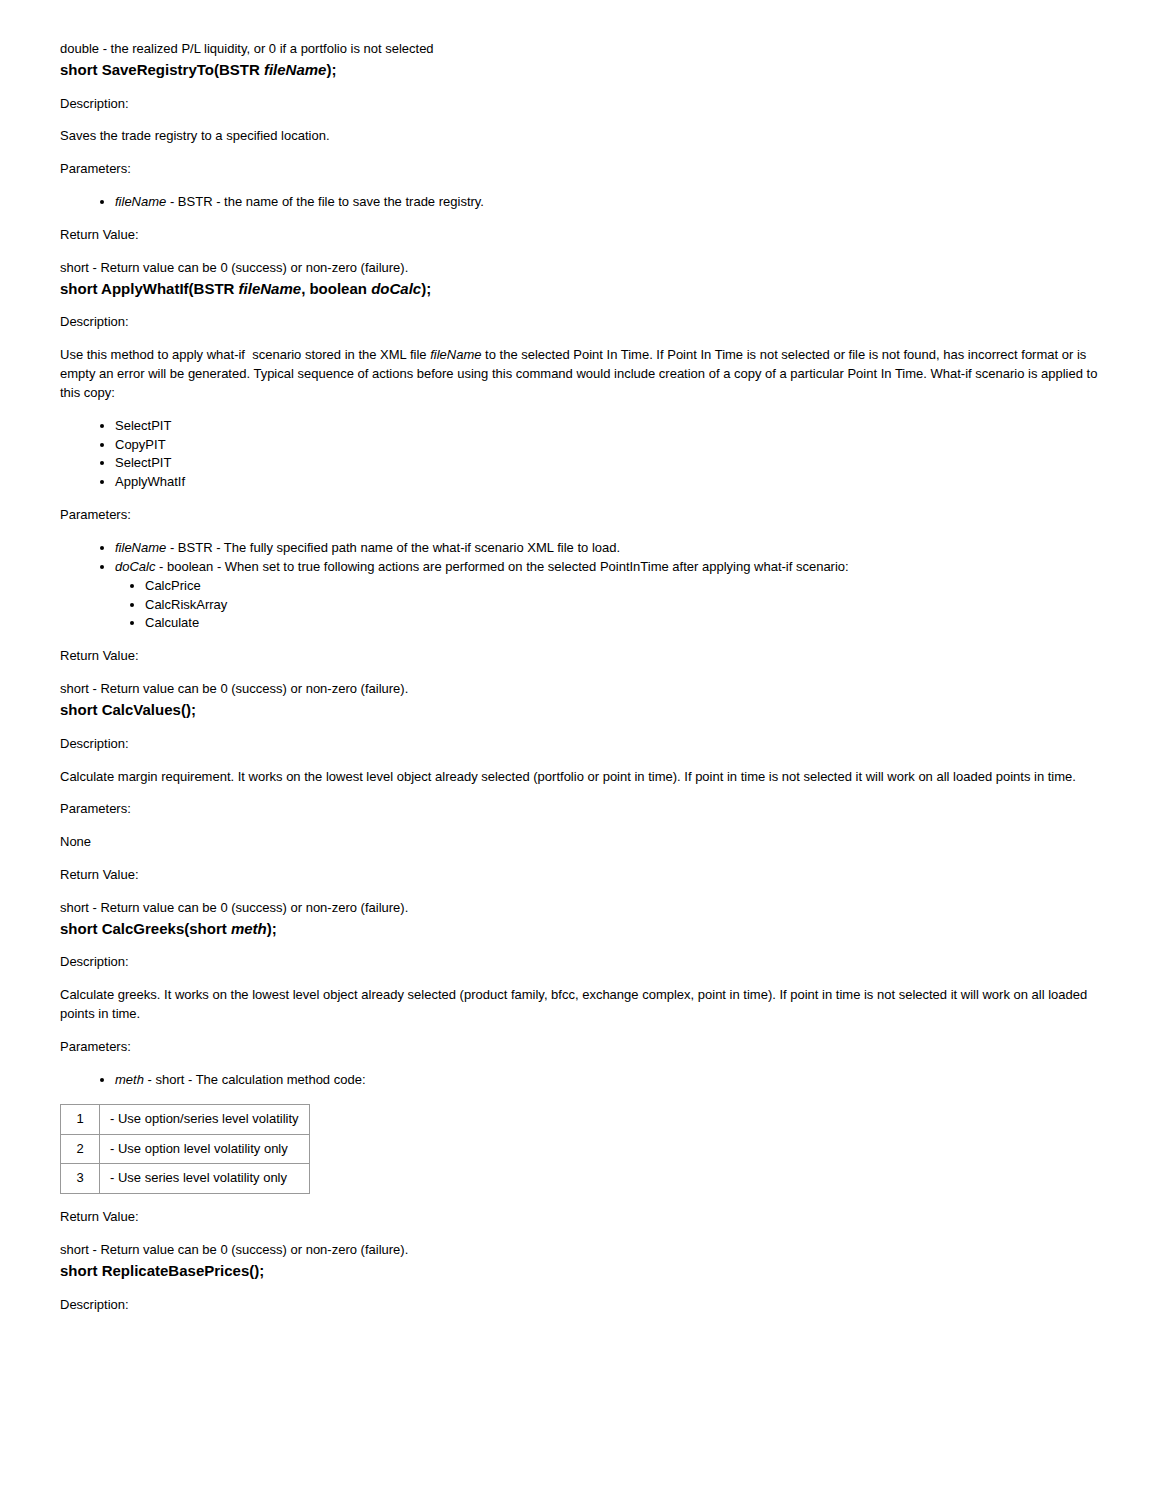double - the realized P/L liquidity, or 0 if a portfolio is not selected
short SaveRegistryTo(BSTR fileName);
Description:
Saves the trade registry to a specified location.
Parameters:
fileName - BSTR - the name of the file to save the trade registry.
Return Value:
short - Return value can be 0 (success) or non-zero (failure).
short ApplyWhatIf(BSTR fileName, boolean doCalc);
Description:
Use this method to apply what-if scenario stored in the XML file fileName to the selected Point In Time. If Point In Time is not selected or file is not found, has incorrect format or is empty an error will be generated. Typical sequence of actions before using this command would include creation of a copy of a particular Point In Time. What-if scenario is applied to this copy:
SelectPIT
CopyPIT
SelectPIT
ApplyWhatIf
Parameters:
fileName - BSTR - The fully specified path name of the what-if scenario XML file to load.
doCalc - boolean - When set to true following actions are performed on the selected PointInTime after applying what-if scenario:
CalcPrice
CalcRiskArray
Calculate
Return Value:
short - Return value can be 0 (success) or non-zero (failure).
short CalcValues();
Description:
Calculate margin requirement. It works on the lowest level object already selected (portfolio or point in time). If point in time is not selected it will work on all loaded points in time.
Parameters:
None
Return Value:
short - Return value can be 0 (success) or non-zero (failure).
short CalcGreeks(short meth);
Description:
Calculate greeks. It works on the lowest level object already selected (product family, bfcc, exchange complex, point in time). If point in time is not selected it will work on all loaded points in time.
Parameters:
meth - short - The calculation method code:
| 1 | - Use option/series level volatility |
| 2 | - Use option level volatility only |
| 3 | - Use series level volatility only |
Return Value:
short - Return value can be 0 (success) or non-zero (failure).
short ReplicateBasePrices();
Description: